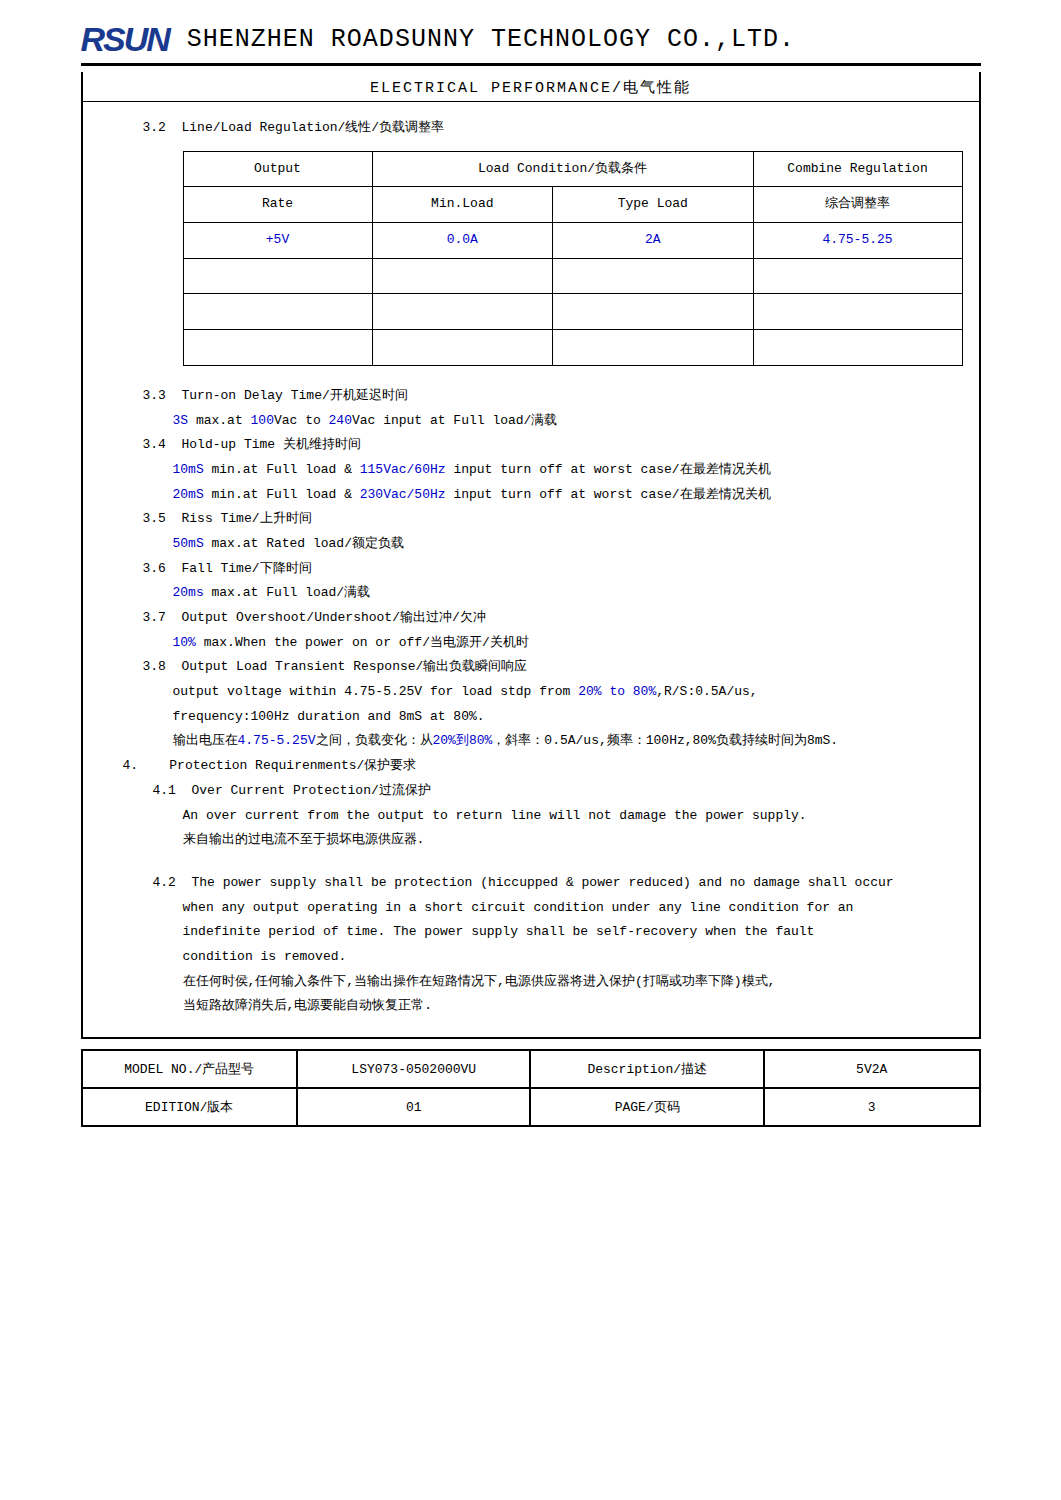RSUN
SHENZHEN ROADSUNNY TECHNOLOGY CO.,LTD.
ELECTRICAL PERFORMANCE/电气性能
3.2 Line/Load Regulation/线性/负载调整率
| Output | Load Condition/负载条件 | Combine Regulation |
| Rate | Min.Load | Type Load | 综合调整率 |
| +5V | 0.0A | 2A | 4.75-5.25 |
3.3 Turn-on Delay Time/开机延迟时间
3S max.at 100 Vac to 240 Vac input at Full load/满载
3.4 Hold-up Time 关机维持时间
10mS min.at Full load & 115Vac/60Hz input turn off at worst case/在最差情况关机
20mS min.at Full load & 230Vac/50Hz input turn off at worst case/在最差情况关机
3.5 Riss Time/上升时间
50mS max.at Rated load/额定负载
3.6 Fall Time/下降时间
20ms max.at Full load/满载
3.7 Output Overshoot/Undershoot/输出过冲/欠冲
10% max.When the power on or off/当电源开/关机时
3.8 Output Load Transient Response/输出负载瞬间响应
output voltage within 4.75-5.25V for load stdp from 20% to 80%,R/S:0.5A/us,
frequency:100Hz duration and 8mS at 80%.
输出电压在4.75-5.25V之间，负载变化：从20%到80%，斜率：0.5A/us,频率：100Hz,80%负载持续时间为8mS.
4. Protection Requirenments/保护要求
4.1 Over Current Protection/过流保护
An over current from the output to return line will not damage the power supply.
来自输出的过电流不至于损坏电源供应器.
4.2 The power supply shall be protection (hiccupped & power reduced) and no damage shall occur
when any output operating in a short circuit condition under any line condition for an
indefinite period of time. The power supply shall be self-recovery when the fault
condition is removed.
在任何时侯,任何输入条件下,当输出操作在短路情况下,电源供应器将进入保护(打嗝或功率下降)模式,
当短路故障消失后,电源要能自动恢复正常.
| MODEL NO./产品型号 | LSY073-0502000VU | Description/描述 | 5V2A |
| EDITION/版本 | 01 | PAGE/页码 | 3 |